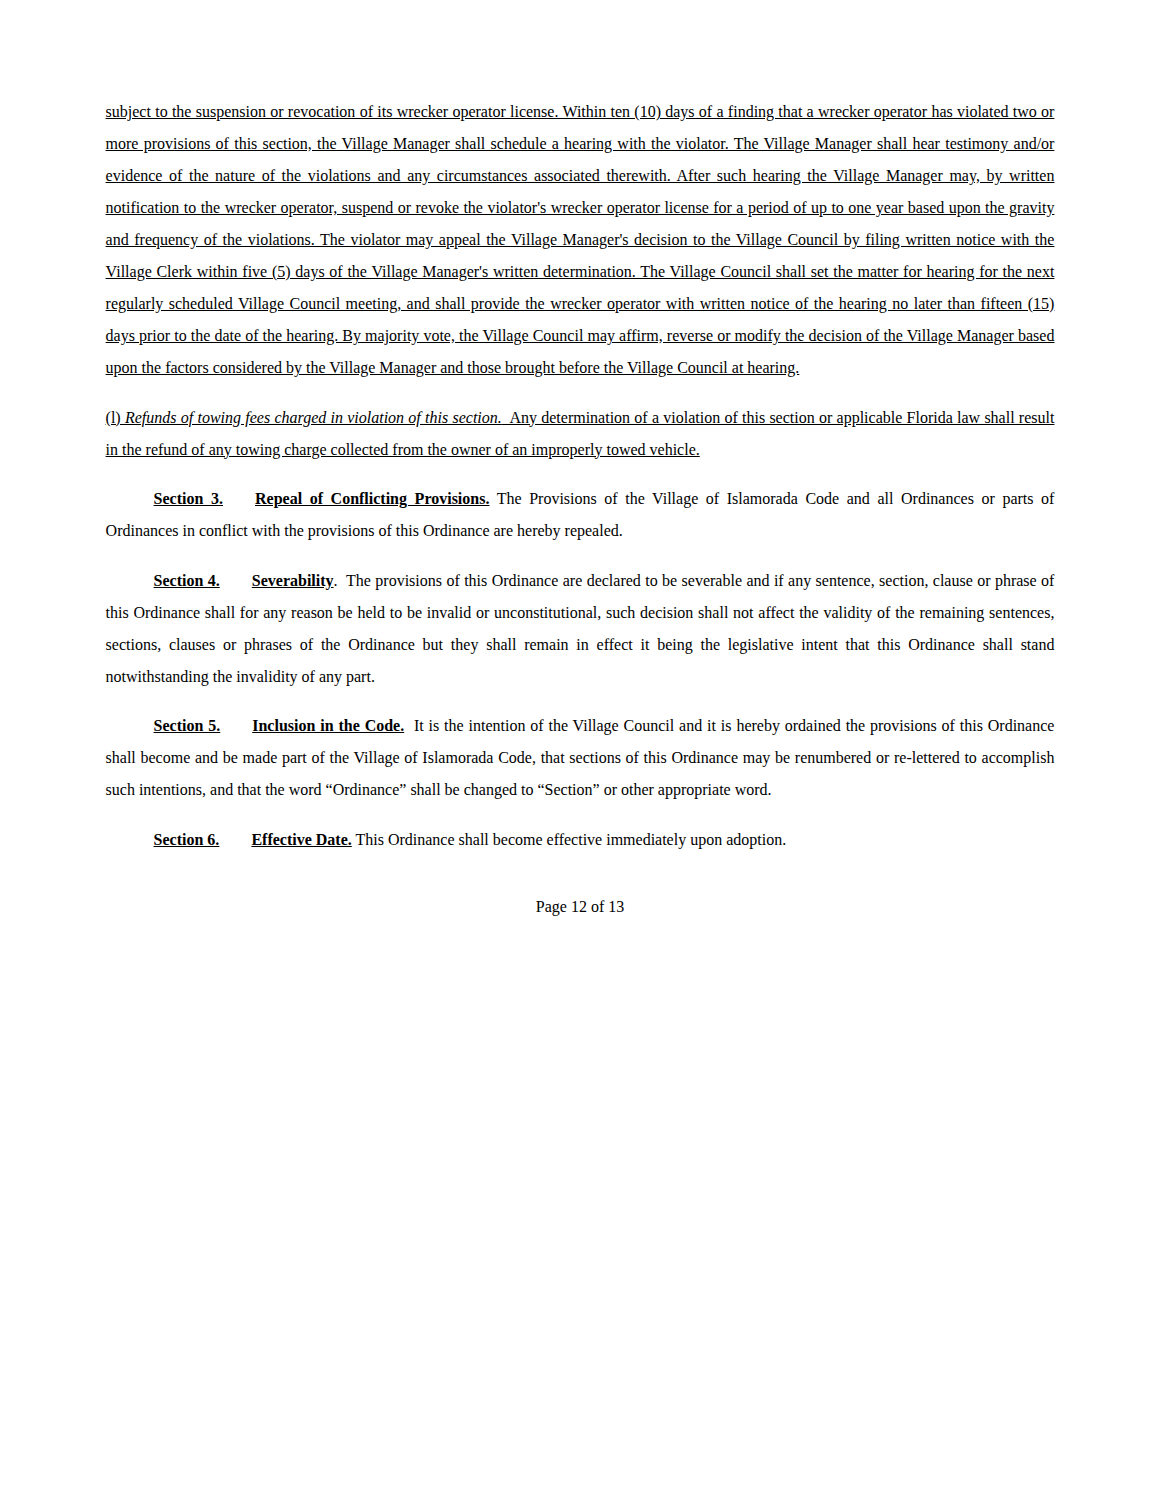subject to the suspension or revocation of its wrecker operator license. Within ten (10) days of a finding that a wrecker operator has violated two or more provisions of this section, the Village Manager shall schedule a hearing with the violator. The Village Manager shall hear testimony and/or evidence of the nature of the violations and any circumstances associated therewith. After such hearing the Village Manager may, by written notification to the wrecker operator, suspend or revoke the violator's wrecker operator license for a period of up to one year based upon the gravity and frequency of the violations. The violator may appeal the Village Manager's decision to the Village Council by filing written notice with the Village Clerk within five (5) days of the Village Manager's written determination. The Village Council shall set the matter for hearing for the next regularly scheduled Village Council meeting, and shall provide the wrecker operator with written notice of the hearing no later than fifteen (15) days prior to the date of the hearing. By majority vote, the Village Council may affirm, reverse or modify the decision of the Village Manager based upon the factors considered by the Village Manager and those brought before the Village Council at hearing.
(l) Refunds of towing fees charged in violation of this section. Any determination of a violation of this section or applicable Florida law shall result in the refund of any towing charge collected from the owner of an improperly towed vehicle.
Section 3.  Repeal of Conflicting Provisions. The Provisions of the Village of Islamorada Code and all Ordinances or parts of Ordinances in conflict with the provisions of this Ordinance are hereby repealed.
Section 4.  Severability. The provisions of this Ordinance are declared to be severable and if any sentence, section, clause or phrase of this Ordinance shall for any reason be held to be invalid or unconstitutional, such decision shall not affect the validity of the remaining sentences, sections, clauses or phrases of the Ordinance but they shall remain in effect it being the legislative intent that this Ordinance shall stand notwithstanding the invalidity of any part.
Section 5.  Inclusion in the Code. It is the intention of the Village Council and it is hereby ordained the provisions of this Ordinance shall become and be made part of the Village of Islamorada Code, that sections of this Ordinance may be renumbered or re-lettered to accomplish such intentions, and that the word “Ordinance” shall be changed to “Section” or other appropriate word.
Section 6.  Effective Date. This Ordinance shall become effective immediately upon adoption.
Page 12 of 13